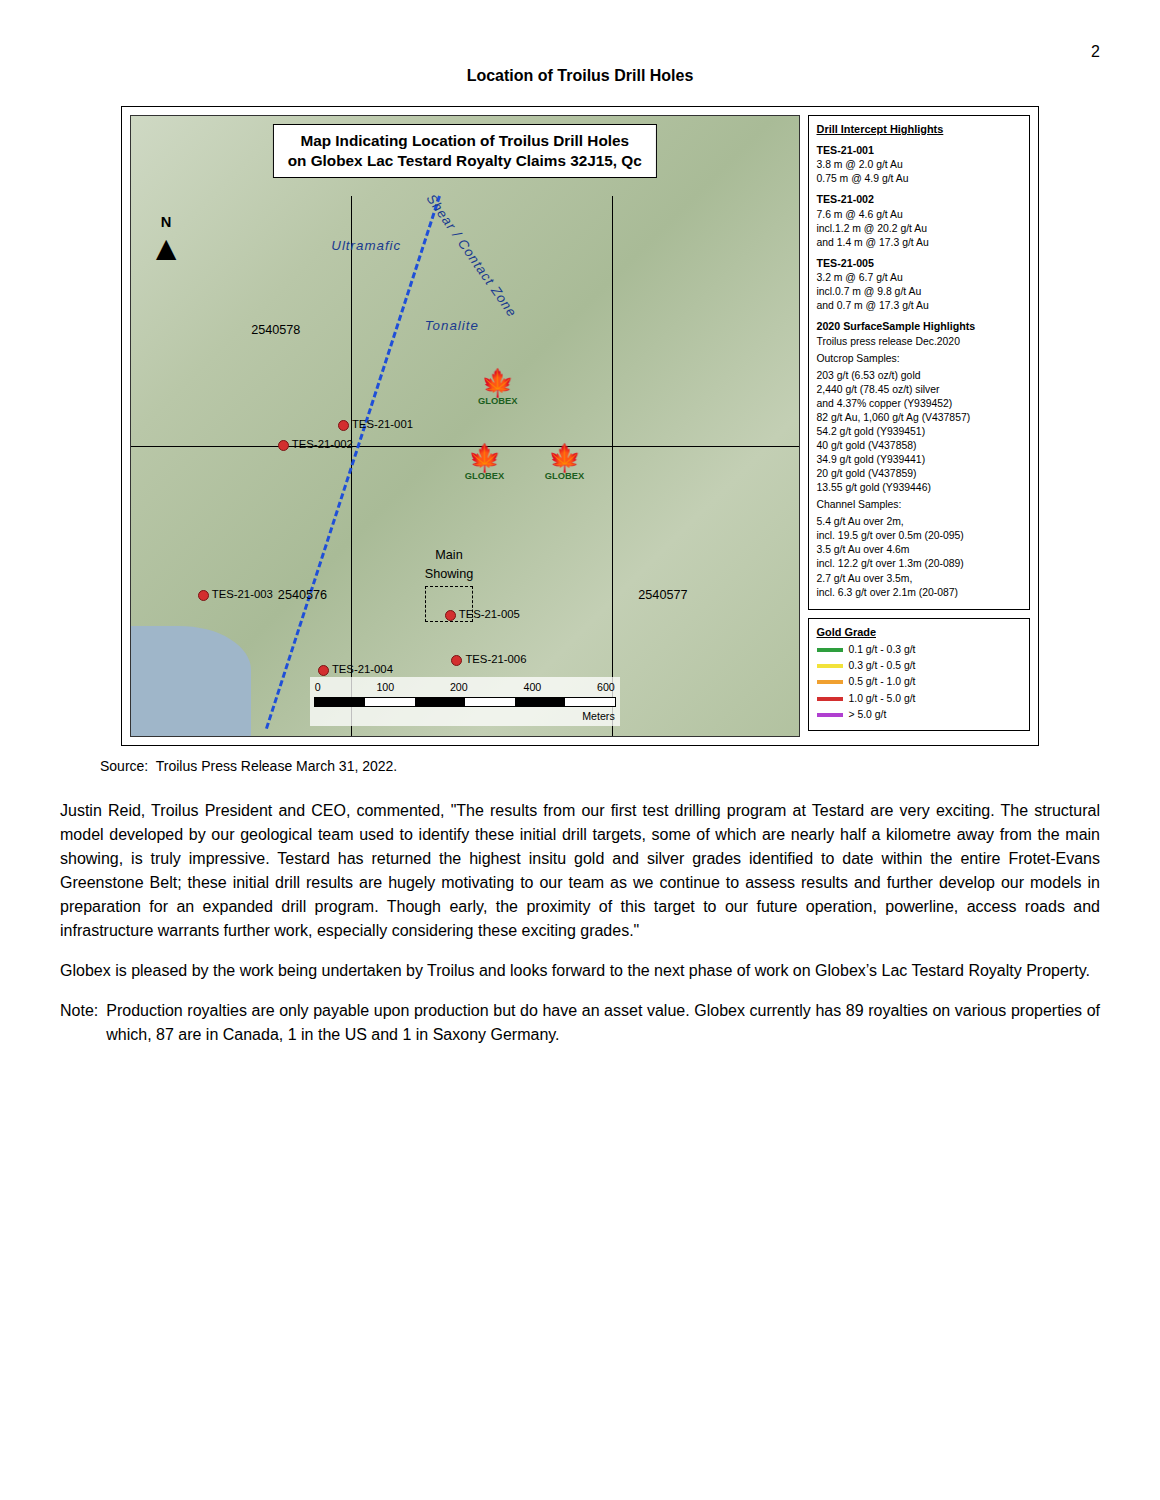2
Location of Troilus Drill Holes
Map Indicating Location of Troilus Drill Holes
on Globex Lac Testard Royalty Claims 32J15, Qc
N▲
Ultramafic
Tonalite
Shear / Contact Zone
2540578
2540576
2540577
🍁GLOBEX
🍁GLOBEX
🍁GLOBEX
TES-21-001
TES-21-002
TES-21-003
TES-21-004
TES-21-005
TES-21-006
Main
Showing
0100200400600
Meters
Drill Intercept Highlights
TES-21-001
3.8 m @ 2.0 g/t Au
0.75 m @ 4.9 g/t Au
TES-21-002
7.6 m @ 4.6 g/t Au
incl.1.2 m @ 20.2 g/t Au
and 1.4 m @ 17.3 g/t Au
TES-21-005
3.2 m @ 6.7 g/t Au
incl.0.7 m @ 9.8 g/t Au
and 0.7 m @ 17.3 g/t Au
2020 SurfaceSample Highlights
Troilus press release Dec.2020
Outcrop Samples:
203 g/t (6.53 oz/t) gold
2,440 g/t (78.45 oz/t) silver
and 4.37% copper (Y939452)
82 g/t Au, 1,060 g/t Ag (V437857)
54.2 g/t gold (Y939451)
40 g/t gold (V437858)
34.9 g/t gold (Y939441)
20 g/t gold (V437859)
13.55 g/t gold (Y939446)
Channel Samples:
5.4 g/t Au over 2m,
incl. 19.5 g/t over 0.5m (20-095)
3.5 g/t Au over 4.6m
incl. 12.2 g/t over 1.3m (20-089)
2.7 g/t Au over 3.5m,
incl. 6.3 g/t over 2.1m (20-087)
Gold Grade
0.1 g/t - 0.3 g/t
0.3 g/t - 0.5 g/t
0.5 g/t - 1.0 g/t
1.0 g/t - 5.0 g/t
> 5.0 g/t
Source: Troilus Press Release March 31, 2022.
Justin Reid, Troilus President and CEO, commented, "The results from our first test drilling program at Testard are very exciting. The structural model developed by our geological team used to identify these initial drill targets, some of which are nearly half a kilometre away from the main showing, is truly impressive. Testard has returned the highest insitu gold and silver grades identified to date within the entire Frotet-Evans Greenstone Belt; these initial drill results are hugely motivating to our team as we continue to assess results and further develop our models in preparation for an expanded drill program. Though early, the proximity of this target to our future operation, powerline, access roads and infrastructure warrants further work, especially considering these exciting grades."
Globex is pleased by the work being undertaken by Troilus and looks forward to the next phase of work on Globex’s Lac Testard Royalty Property.
Note:
Production royalties are only payable upon production but do have an asset value. Globex currently has 89 royalties on various properties of which, 87 are in Canada, 1 in the US and 1 in Saxony Germany.